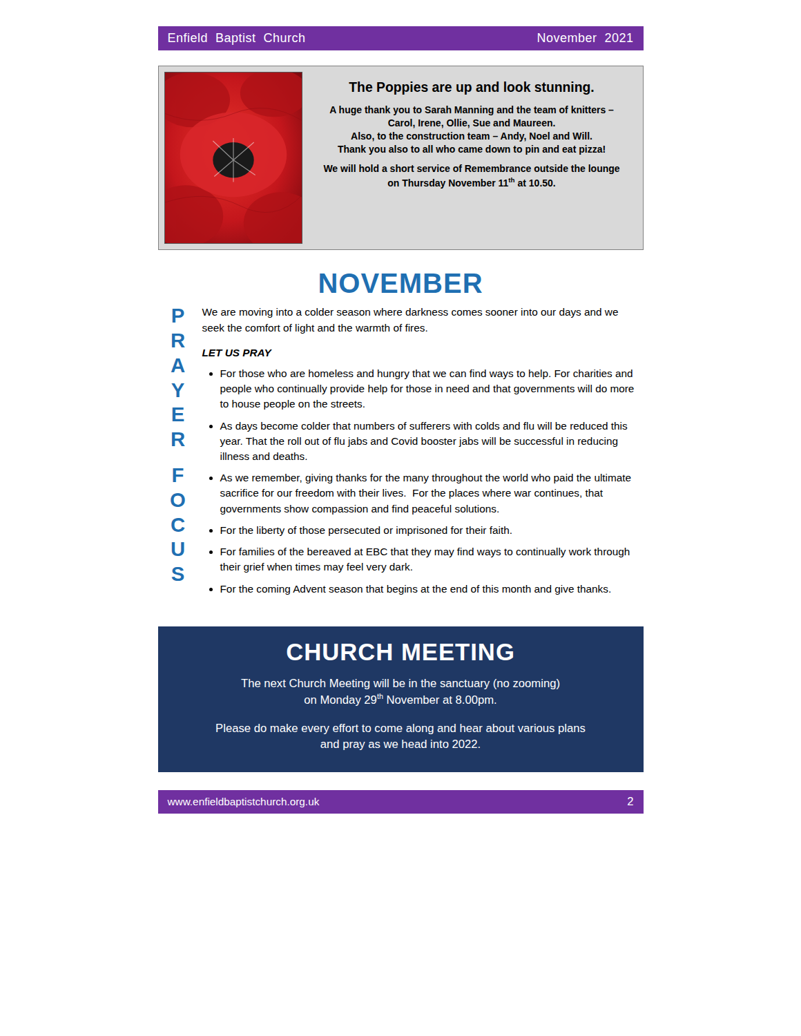Enfield Baptist Church November 2021
The Poppies are up and look stunning.
A huge thank you to Sarah Manning and the team of knitters –
Carol, Irene, Ollie, Sue and Maureen.
Also, to the construction team – Andy, Noel and Will.
Thank you also to all who came down to pin and eat pizza!
We will hold a short service of Remembrance outside the lounge
on Thursday November 11th at 10.50.
NOVEMBER
P
R
A
Y
E
R F
O
C
U
S
We are moving into a colder season where darkness comes sooner into our days and we seek the comfort of light and the warmth of fires.
LET US PRAY
For those who are homeless and hungry that we can find ways to help. For charities and people who continually provide help for those in need and that governments will do more to house people on the streets.
As days become colder that numbers of sufferers with colds and flu will be reduced this year. That the roll out of flu jabs and Covid booster jabs will be successful in reducing illness and deaths.
As we remember, giving thanks for the many throughout the world who paid the ultimate sacrifice for our freedom with their lives. For the places where war continues, that governments show compassion and find peaceful solutions.
For the liberty of those persecuted or imprisoned for their faith.
For families of the bereaved at EBC that they may find ways to continually work through their grief when times may feel very dark.
For the coming Advent season that begins at the end of this month and give thanks.
CHURCH MEETING
The next Church Meeting will be in the sanctuary (no zooming)
on Monday 29th November at 8.00pm.
Please do make every effort to come along and hear about various plans
and pray as we head into 2022.
www.enfieldbaptistchurch.org.uk 2